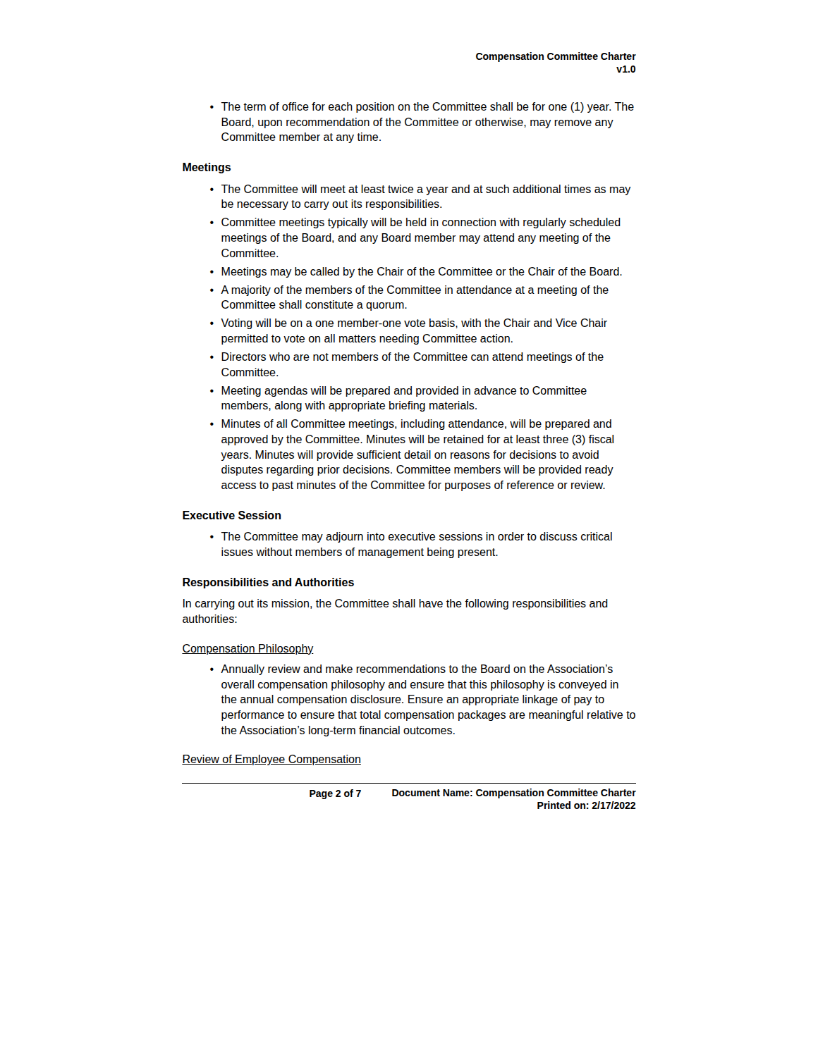Compensation Committee Charter
v1.0
The term of office for each position on the Committee shall be for one (1) year. The Board, upon recommendation of the Committee or otherwise, may remove any Committee member at any time.
Meetings
The Committee will meet at least twice a year and at such additional times as may be necessary to carry out its responsibilities.
Committee meetings typically will be held in connection with regularly scheduled meetings of the Board, and any Board member may attend any meeting of the Committee.
Meetings may be called by the Chair of the Committee or the Chair of the Board.
A majority of the members of the Committee in attendance at a meeting of the Committee shall constitute a quorum.
Voting will be on a one member-one vote basis, with the Chair and Vice Chair permitted to vote on all matters needing Committee action.
Directors who are not members of the Committee can attend meetings of the Committee.
Meeting agendas will be prepared and provided in advance to Committee members, along with appropriate briefing materials.
Minutes of all Committee meetings, including attendance, will be prepared and approved by the Committee. Minutes will be retained for at least three (3) fiscal years. Minutes will provide sufficient detail on reasons for decisions to avoid disputes regarding prior decisions. Committee members will be provided ready access to past minutes of the Committee for purposes of reference or review.
Executive Session
The Committee may adjourn into executive sessions in order to discuss critical issues without members of management being present.
Responsibilities and Authorities
In carrying out its mission, the Committee shall have the following responsibilities and authorities:
Compensation Philosophy
Annually review and make recommendations to the Board on the Association’s overall compensation philosophy and ensure that this philosophy is conveyed in the annual compensation disclosure. Ensure an appropriate linkage of pay to performance to ensure that total compensation packages are meaningful relative to the Association’s long-term financial outcomes.
Review of Employee Compensation
Page 2 of 7 Document Name: Compensation Committee Charter
Printed on: 2/17/2022